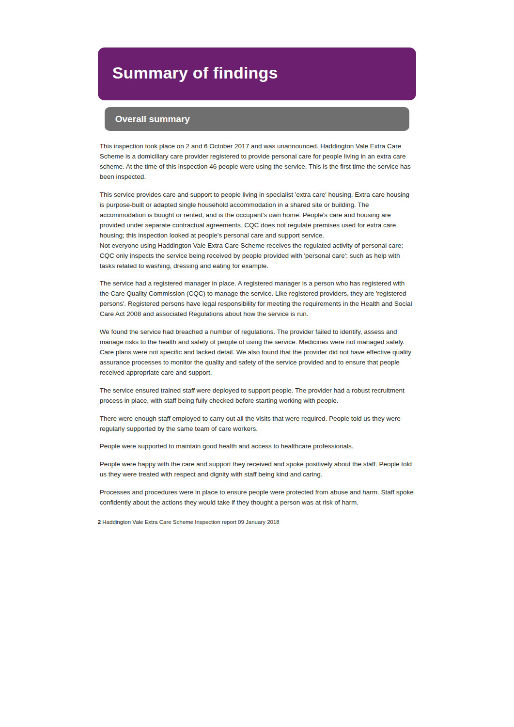Summary of findings
Overall summary
This inspection took place on 2 and 6 October 2017 and was unannounced. Haddington Vale Extra Care Scheme is a domiciliary care provider registered to provide personal care for people living in an extra care scheme. At the time of this inspection 46 people were using the service. This is the first time the service has been inspected.
This service provides care and support to people living in specialist 'extra care' housing. Extra care housing is purpose-built or adapted single household accommodation in a shared site or building. The accommodation is bought or rented, and is the occupant's own home. People's care and housing are provided under separate contractual agreements. CQC does not regulate premises used for extra care housing; this inspection looked at people's personal care and support service.
Not everyone using Haddington Vale Extra Care Scheme receives the regulated activity of personal care; CQC only inspects the service being received by people provided with 'personal care'; such as help with tasks related to washing, dressing and eating for example.
The service had a registered manager in place. A registered manager is a person who has registered with the Care Quality Commission (CQC) to manage the service. Like registered providers, they are 'registered persons'. Registered persons have legal responsibility for meeting the requirements in the Health and Social Care Act 2008 and associated Regulations about how the service is run.
We found the service had breached a number of regulations. The provider failed to identify, assess and manage risks to the health and safety of people of using the service. Medicines were not managed safely. Care plans were not specific and lacked detail. We also found that the provider did not have effective quality assurance processes to monitor the quality and safety of the service provided and to ensure that people received appropriate care and support.
The service ensured trained staff were deployed to support people. The provider had a robust recruitment process in place, with staff being fully checked before starting working with people.
There were enough staff employed to carry out all the visits that were required. People told us they were regularly supported by the same team of care workers.
People were supported to maintain good health and access to healthcare professionals.
People were happy with the care and support they received and spoke positively about the staff. People told us they were treated with respect and dignity with staff being kind and caring.
Processes and procedures were in place to ensure people were protected from abuse and harm. Staff spoke confidently about the actions they would take if they thought a person was at risk of harm.
2 Haddington Vale Extra Care Scheme Inspection report 09 January 2018